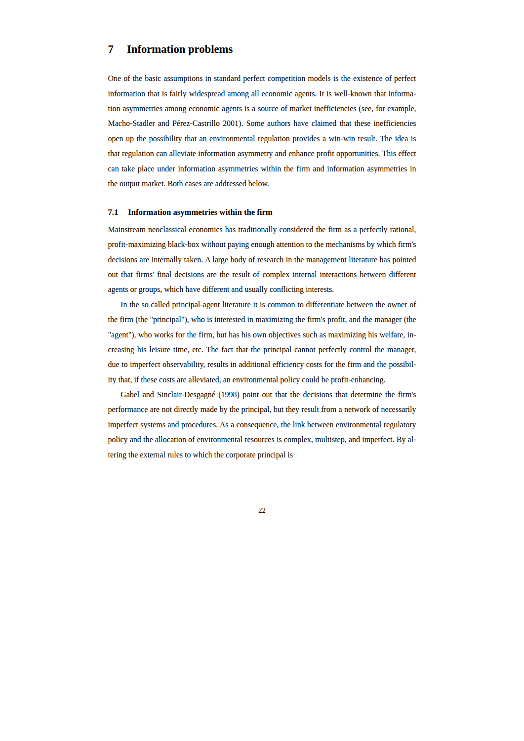7 Information problems
One of the basic assumptions in standard perfect competition models is the existence of perfect information that is fairly widespread among all economic agents. It is well-known that information asymmetries among economic agents is a source of market inefficiencies (see, for example, Macho-Stadler and Pérez-Castrillo 2001). Some authors have claimed that these inefficiencies open up the possibility that an environmental regulation provides a win-win result. The idea is that regulation can alleviate information asymmetry and enhance profit opportunities. This effect can take place under information asymmetries within the firm and information asymmetries in the output market. Both cases are addressed below.
7.1 Information asymmetries within the firm
Mainstream neoclassical economics has traditionally considered the firm as a perfectly rational, profit-maximizing black-box without paying enough attention to the mechanisms by which firm's decisions are internally taken. A large body of research in the management literature has pointed out that firms' final decisions are the result of complex internal interactions between different agents or groups, which have different and usually conflicting interests.
In the so called principal-agent literature it is common to differentiate between the owner of the firm (the "principal"), who is interested in maximizing the firm's profit, and the manager (the "agent"), who works for the firm, but has his own objectives such as maximizing his welfare, increasing his leisure time, etc. The fact that the principal cannot perfectly control the manager, due to imperfect observability, results in additional efficiency costs for the firm and the possibility that, if these costs are alleviated, an environmental policy could be profit-enhancing.
Gabel and Sinclair-Desgagné (1998) point out that the decisions that determine the firm's performance are not directly made by the principal, but they result from a network of necessarily imperfect systems and procedures. As a consequence, the link between environmental regulatory policy and the allocation of environmental resources is complex, multistep, and imperfect. By altering the external rules to which the corporate principal is
22